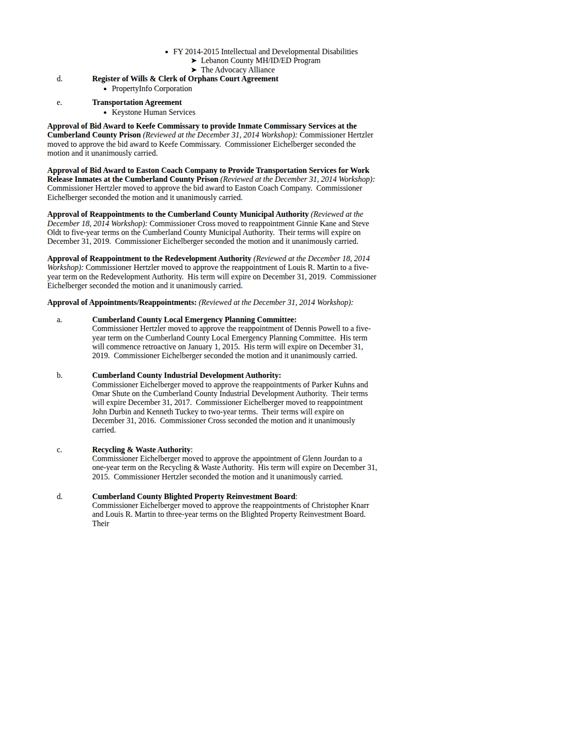FY 2014-2015 Intellectual and Developmental Disabilities
Lebanon County MH/ID/ED Program
The Advocacy Alliance
d.
Register of Wills & Clerk of Orphans Court Agreement
PropertyInfo Corporation
e.
Transportation Agreement
Keystone Human Services
Approval of Bid Award to Keefe Commissary to provide Inmate Commissary Services at the Cumberland County Prison (Reviewed at the December 31, 2014 Workshop): Commissioner Hertzler moved to approve the bid award to Keefe Commissary. Commissioner Eichelberger seconded the motion and it unanimously carried.
Approval of Bid Award to Easton Coach Company to Provide Transportation Services for Work Release Inmates at the Cumberland County Prison (Reviewed at the December 31, 2014 Workshop): Commissioner Hertzler moved to approve the bid award to Easton Coach Company. Commissioner Eichelberger seconded the motion and it unanimously carried.
Approval of Reappointments to the Cumberland County Municipal Authority (Reviewed at the December 18, 2014 Workshop): Commissioner Cross moved to reappointment Ginnie Kane and Steve Oldt to five-year terms on the Cumberland County Municipal Authority. Their terms will expire on December 31, 2019. Commissioner Eichelberger seconded the motion and it unanimously carried.
Approval of Reappointment to the Redevelopment Authority (Reviewed at the December 18, 2014 Workshop): Commissioner Hertzler moved to approve the reappointment of Louis R. Martin to a five-year term on the Redevelopment Authority. His term will expire on December 31, 2019. Commissioner Eichelberger seconded the motion and it unanimously carried.
Approval of Appointments/Reappointments: (Reviewed at the December 31, 2014 Workshop):
a.
Cumberland County Local Emergency Planning Committee:
Commissioner Hertzler moved to approve the reappointment of Dennis Powell to a five-year term on the Cumberland County Local Emergency Planning Committee. His term will commence retroactive on January 1, 2015. His term will expire on December 31, 2019. Commissioner Eichelberger seconded the motion and it unanimously carried.
b.
Cumberland County Industrial Development Authority:
Commissioner Eichelberger moved to approve the reappointments of Parker Kuhns and Omar Shute on the Cumberland County Industrial Development Authority. Their terms will expire December 31, 2017. Commissioner Eichelberger moved to reappointment John Durbin and Kenneth Tuckey to two-year terms. Their terms will expire on December 31, 2016. Commissioner Cross seconded the motion and it unanimously carried.
c.
Recycling & Waste Authority:
Commissioner Eichelberger moved to approve the appointment of Glenn Jourdan to a one-year term on the Recycling & Waste Authority. His term will expire on December 31, 2015. Commissioner Hertzler seconded the motion and it unanimously carried.
d.
Cumberland County Blighted Property Reinvestment Board:
Commissioner Eichelberger moved to approve the reappointments of Christopher Knarr and Louis R. Martin to three-year terms on the Blighted Property Reinvestment Board. Their